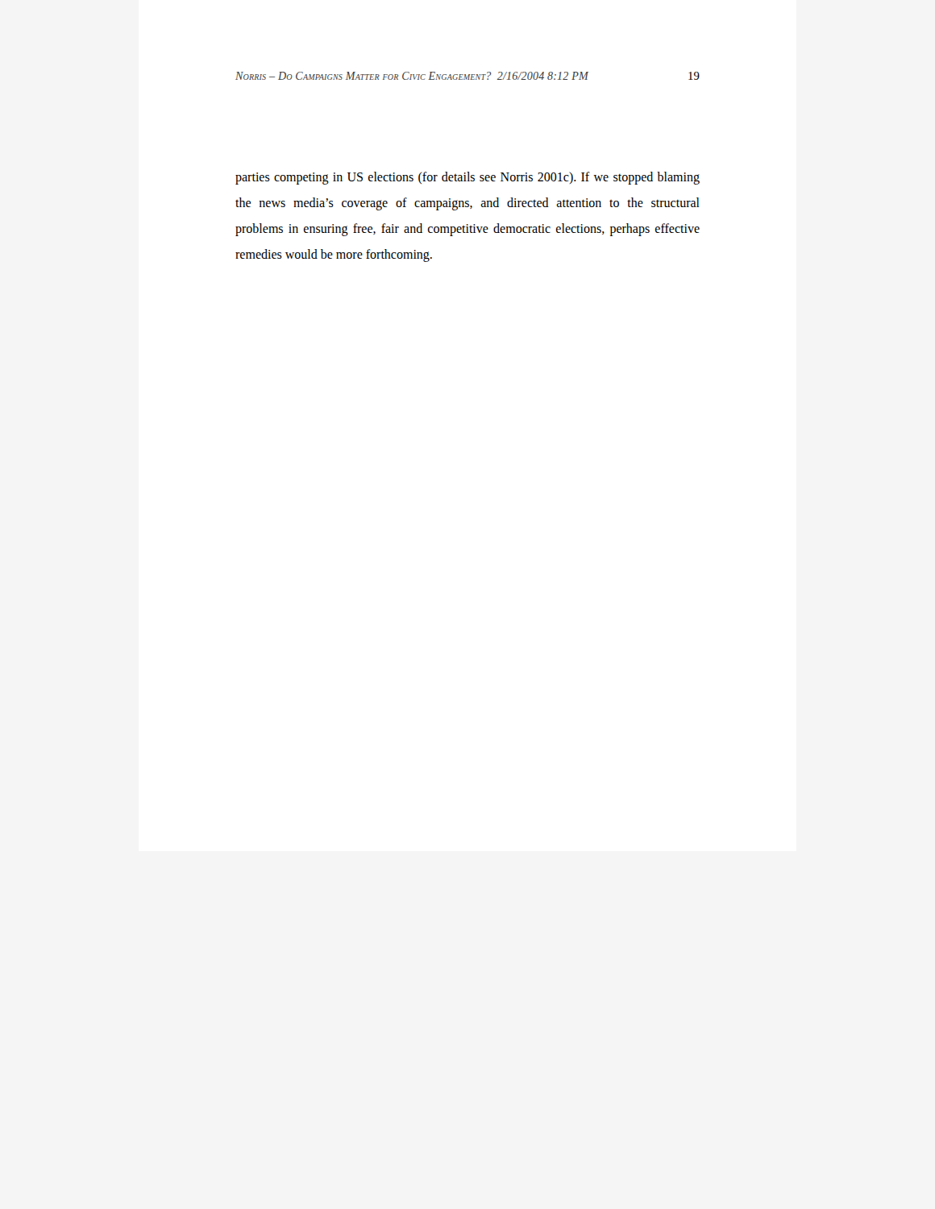Norris – Do Campaigns Matter for Civic Engagement? 2/16/2004 8:12 PM 19
parties competing in US elections (for details see Norris 2001c). If we stopped blaming the news media’s coverage of campaigns, and directed attention to the structural problems in ensuring free, fair and competitive democratic elections, perhaps effective remedies would be more forthcoming.